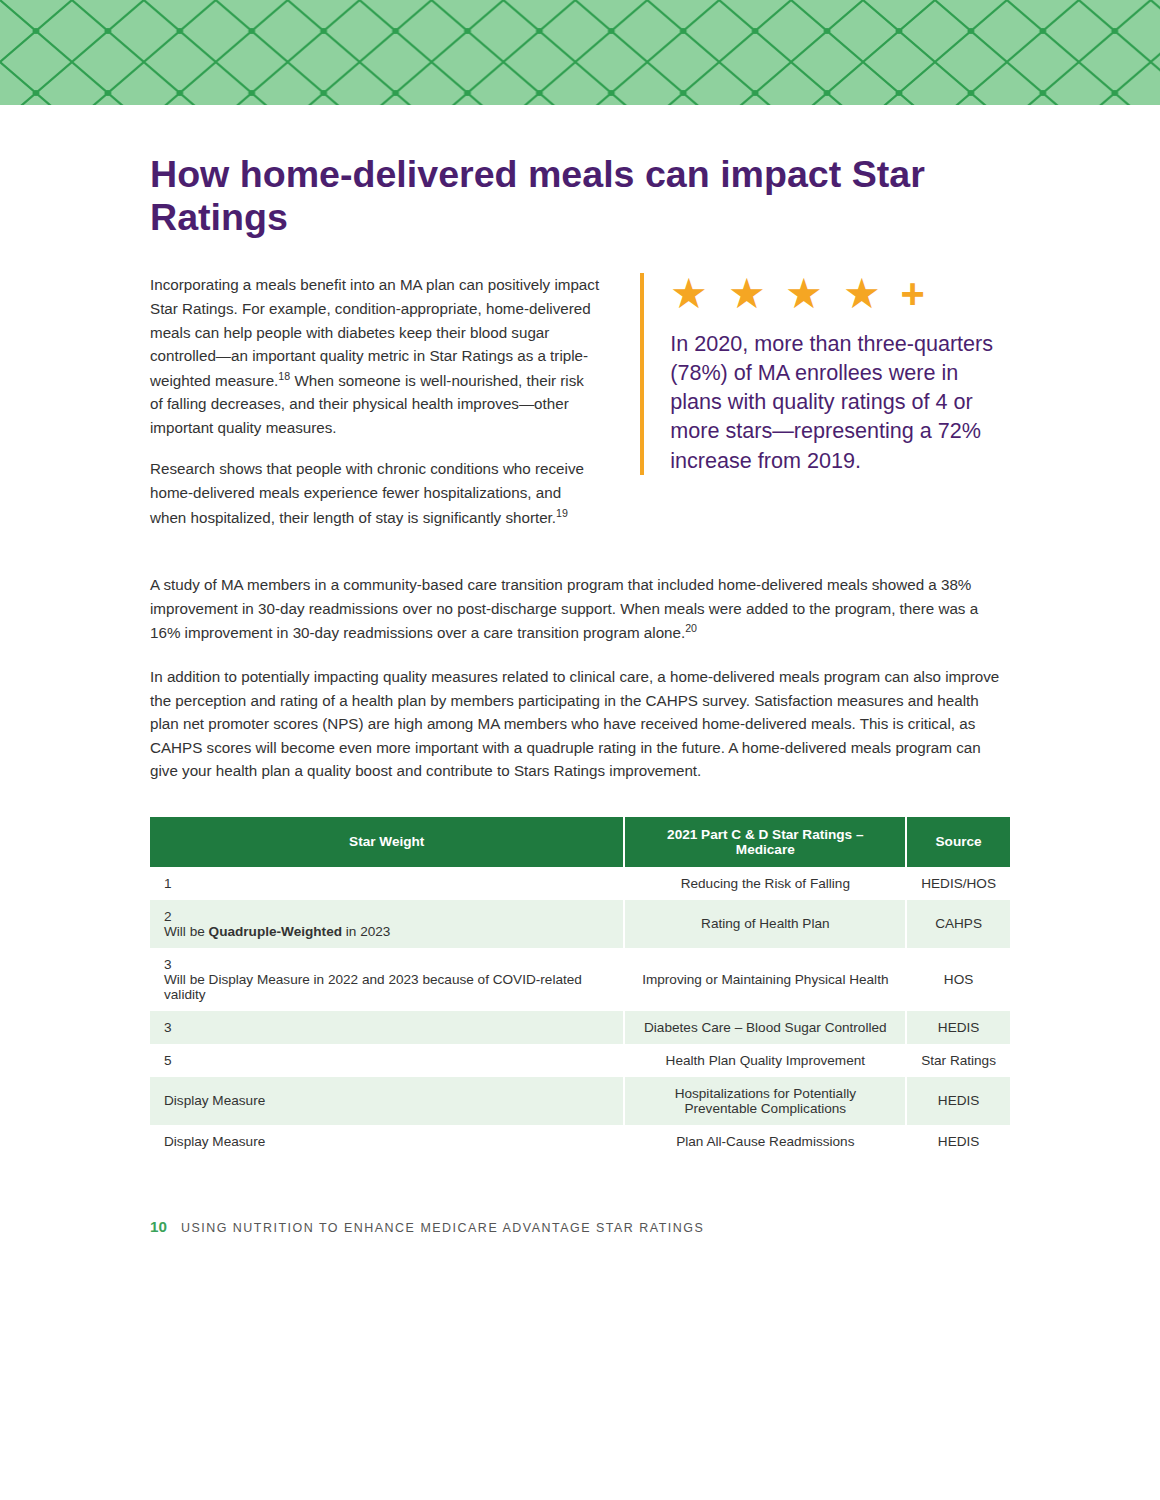How home-delivered meals can impact Star Ratings
Incorporating a meals benefit into an MA plan can positively impact Star Ratings. For example, condition-appropriate, home-delivered meals can help people with diabetes keep their blood sugar controlled—an important quality metric in Star Ratings as a triple-weighted measure.18 When someone is well-nourished, their risk of falling decreases, and their physical health improves—other important quality measures.
Research shows that people with chronic conditions who receive home-delivered meals experience fewer hospitalizations, and when hospitalized, their length of stay is significantly shorter.19
★ ★ ★ ★ +
In 2020, more than three-quarters (78%) of MA enrollees were in plans with quality ratings of 4 or more stars—representing a 72% increase from 2019.
A study of MA members in a community-based care transition program that included home-delivered meals showed a 38% improvement in 30-day readmissions over no post-discharge support. When meals were added to the program, there was a 16% improvement in 30-day readmissions over a care transition program alone.20
In addition to potentially impacting quality measures related to clinical care, a home-delivered meals program can also improve the perception and rating of a health plan by members participating in the CAHPS survey. Satisfaction measures and health plan net promoter scores (NPS) are high among MA members who have received home-delivered meals. This is critical, as CAHPS scores will become even more important with a quadruple rating in the future. A home-delivered meals program can give your health plan a quality boost and contribute to Stars Ratings improvement.
| Star Weight | 2021 Part C & D Star Ratings – Medicare | Source |
| --- | --- | --- |
| 1 | Reducing the Risk of Falling | HEDIS/HOS |
| 2 Will be Quadruple-Weighted in 2023 | Rating of Health Plan | CAHPS |
| 3 Will be Display Measure in 2022 and 2023 because of COVID-related validity | Improving or Maintaining Physical Health | HOS |
| 3 | Diabetes Care – Blood Sugar Controlled | HEDIS |
| 5 | Health Plan Quality Improvement | Star Ratings |
| Display Measure | Hospitalizations for Potentially Preventable Complications | HEDIS |
| Display Measure | Plan All-Cause Readmissions | HEDIS |
10 Using Nutrition to Enhance Medicare Advantage Star Ratings